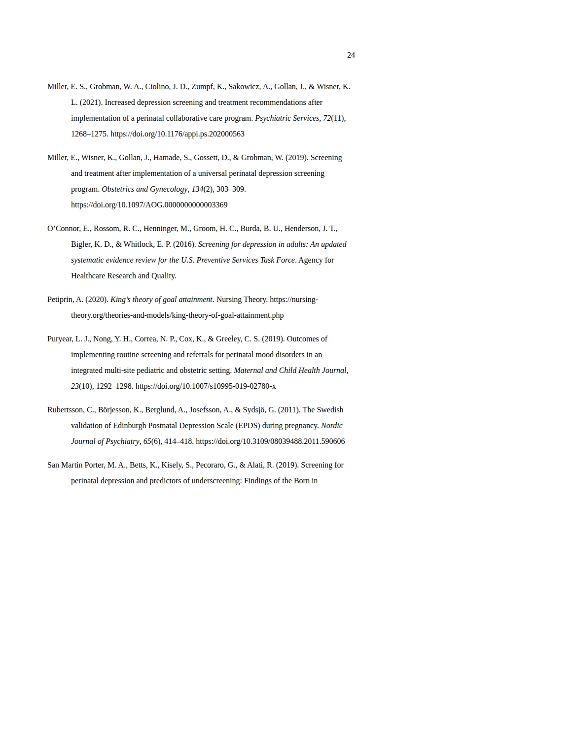24
Miller, E. S., Grobman, W. A., Ciolino, J. D., Zumpf, K., Sakowicz, A., Gollan, J., & Wisner, K. L. (2021). Increased depression screening and treatment recommendations after implementation of a perinatal collaborative care program. Psychiatric Services, 72(11), 1268–1275. https://doi.org/10.1176/appi.ps.202000563
Miller, E., Wisner, K., Gollan, J., Hamade, S., Gossett, D., & Grobman, W. (2019). Screening and treatment after implementation of a universal perinatal depression screening program. Obstetrics and Gynecology, 134(2), 303–309. https://doi.org/10.1097/AOG.0000000000003369
O’Connor, E., Rossom, R. C., Henninger, M., Groom, H. C., Burda, B. U., Henderson, J. T., Bigler, K. D., & Whitlock, E. P. (2016). Screening for depression in adults: An updated systematic evidence review for the U.S. Preventive Services Task Force. Agency for Healthcare Research and Quality.
Petiprin, A. (2020). King’s theory of goal attainment. Nursing Theory. https://nursing-theory.org/theories-and-models/king-theory-of-goal-attainment.php
Puryear, L. J., Nong, Y. H., Correa, N. P., Cox, K., & Greeley, C. S. (2019). Outcomes of implementing routine screening and referrals for perinatal mood disorders in an integrated multi-site pediatric and obstetric setting. Maternal and Child Health Journal, 23(10), 1292–1298. https://doi.org/10.1007/s10995-019-02780-x
Rubertsson, C., Börjesson, K., Berglund, A., Josefsson, A., & Sydsjö, G. (2011). The Swedish validation of Edinburgh Postnatal Depression Scale (EPDS) during pregnancy. Nordic Journal of Psychiatry, 65(6), 414–418. https://doi.org/10.3109/08039488.2011.590606
San Martin Porter, M. A., Betts, K., Kisely, S., Pecoraro, G., & Alati, R. (2019). Screening for perinatal depression and predictors of underscreening: Findings of the Born in